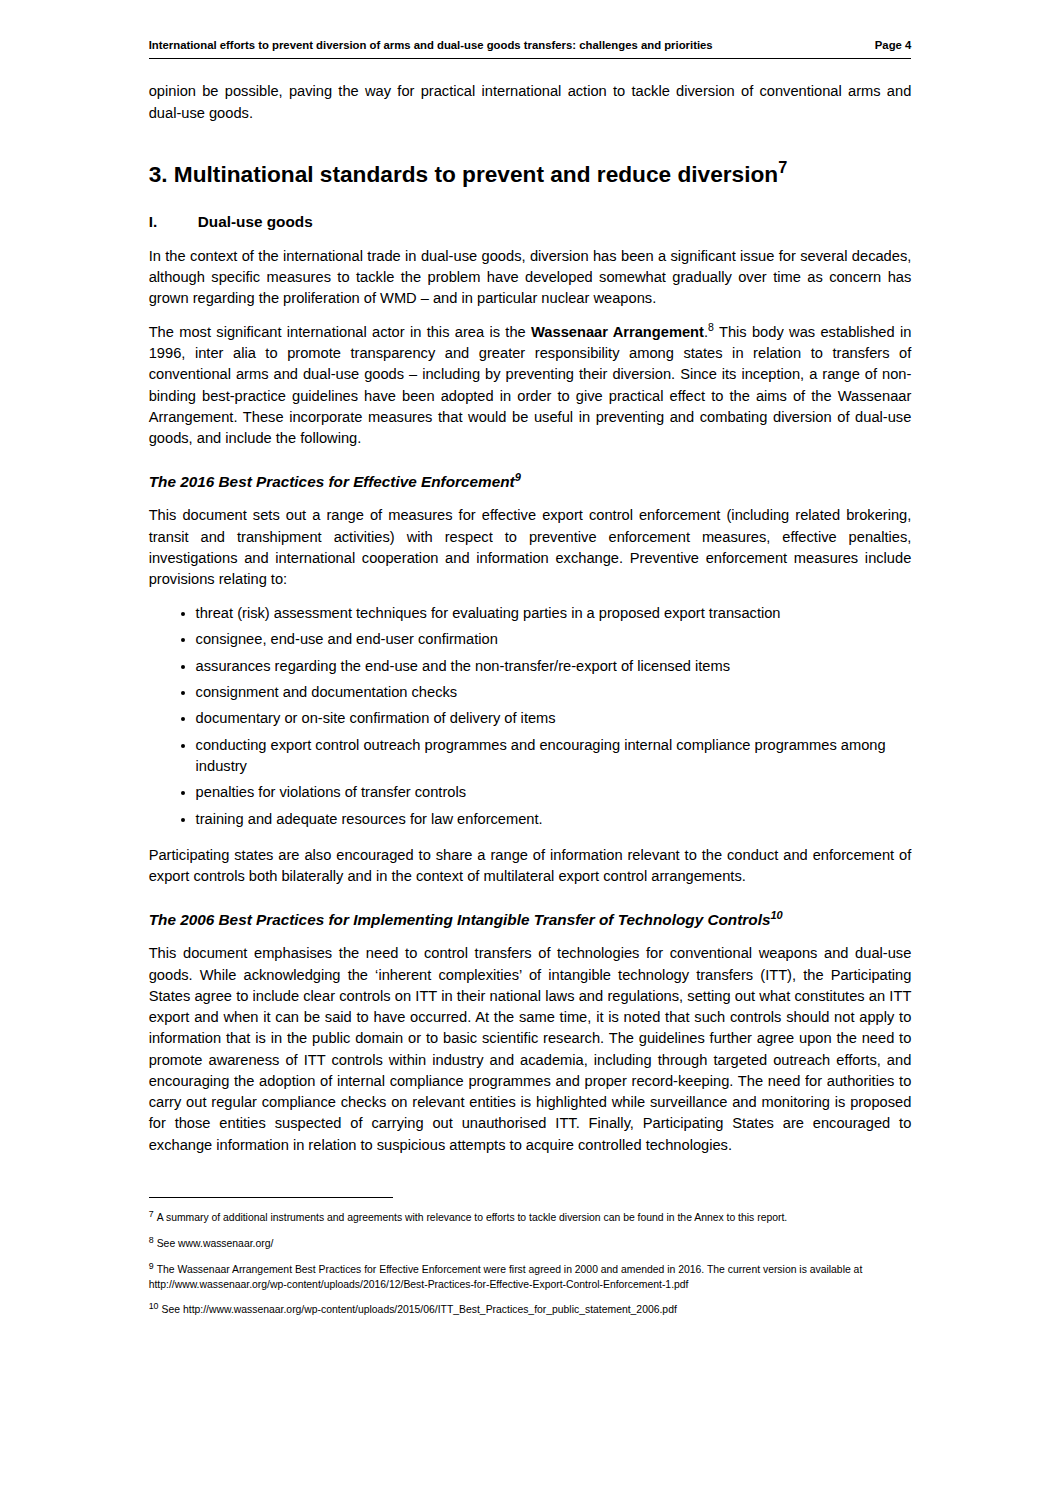International efforts to prevent diversion of arms and dual-use goods transfers: challenges and priorities Page 4
opinion be possible, paving the way for practical international action to tackle diversion of conventional arms and dual-use goods.
3. Multinational standards to prevent and reduce diversion7
I. Dual-use goods
In the context of the international trade in dual-use goods, diversion has been a significant issue for several decades, although specific measures to tackle the problem have developed somewhat gradually over time as concern has grown regarding the proliferation of WMD – and in particular nuclear weapons.
The most significant international actor in this area is the Wassenaar Arrangement.8 This body was established in 1996, inter alia to promote transparency and greater responsibility among states in relation to transfers of conventional arms and dual-use goods – including by preventing their diversion. Since its inception, a range of non-binding best-practice guidelines have been adopted in order to give practical effect to the aims of the Wassenaar Arrangement. These incorporate measures that would be useful in preventing and combating diversion of dual-use goods, and include the following.
The 2016 Best Practices for Effective Enforcement9
This document sets out a range of measures for effective export control enforcement (including related brokering, transit and transhipment activities) with respect to preventive enforcement measures, effective penalties, investigations and international cooperation and information exchange. Preventive enforcement measures include provisions relating to:
threat (risk) assessment techniques for evaluating parties in a proposed export transaction
consignee, end-use and end-user confirmation
assurances regarding the end-use and the non-transfer/re-export of licensed items
consignment and documentation checks
documentary or on-site confirmation of delivery of items
conducting export control outreach programmes and encouraging internal compliance programmes among industry
penalties for violations of transfer controls
training and adequate resources for law enforcement.
Participating states are also encouraged to share a range of information relevant to the conduct and enforcement of export controls both bilaterally and in the context of multilateral export control arrangements.
The 2006 Best Practices for Implementing Intangible Transfer of Technology Controls10
This document emphasises the need to control transfers of technologies for conventional weapons and dual-use goods. While acknowledging the ‘inherent complexities’ of intangible technology transfers (ITT), the Participating States agree to include clear controls on ITT in their national laws and regulations, setting out what constitutes an ITT export and when it can be said to have occurred. At the same time, it is noted that such controls should not apply to information that is in the public domain or to basic scientific research. The guidelines further agree upon the need to promote awareness of ITT controls within industry and academia, including through targeted outreach efforts, and encouraging the adoption of internal compliance programmes and proper record-keeping. The need for authorities to carry out regular compliance checks on relevant entities is highlighted while surveillance and monitoring is proposed for those entities suspected of carrying out unauthorised ITT. Finally, Participating States are encouraged to exchange information in relation to suspicious attempts to acquire controlled technologies.
7 A summary of additional instruments and agreements with relevance to efforts to tackle diversion can be found in the Annex to this report.
8 See www.wassenaar.org/
9 The Wassenaar Arrangement Best Practices for Effective Enforcement were first agreed in 2000 and amended in 2016. The current version is available at http://www.wassenaar.org/wp-content/uploads/2016/12/Best-Practices-for-Effective-Export-Control-Enforcement-1.pdf
10 See http://www.wassenaar.org/wp-content/uploads/2015/06/ITT_Best_Practices_for_public_statement_2006.pdf